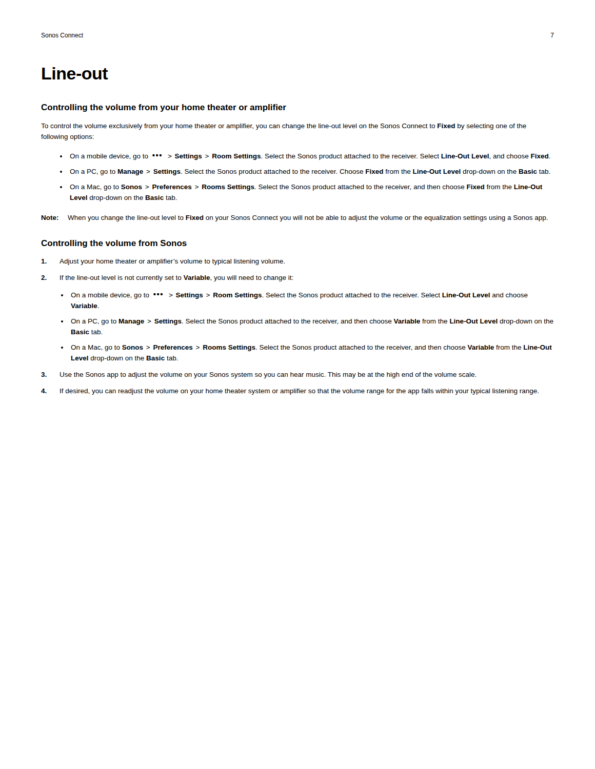Sonos Connect 7
Line-out
Controlling the volume from your home theater or amplifier
To control the volume exclusively from your home theater or amplifier, you can change the line-out level on the Sonos Connect to Fixed by selecting one of the following options:
On a mobile device, go to ••• > Settings > Room Settings. Select the Sonos product attached to the receiver. Select Line-Out Level, and choose Fixed.
On a PC, go to Manage > Settings. Select the Sonos product attached to the receiver. Choose Fixed from the Line-Out Level drop-down on the Basic tab.
On a Mac, go to Sonos > Preferences > Rooms Settings. Select the Sonos product attached to the receiver, and then choose Fixed from the Line-Out Level drop-down on the Basic tab.
Note:
When you change the line-out level to Fixed on your Sonos Connect you will not be able to adjust the volume or the equalization settings using a Sonos app.
Controlling the volume from Sonos
Adjust your home theater or amplifier’s volume to typical listening volume.
If the line-out level is not currently set to Variable, you will need to change it:
On a mobile device, go to ••• > Settings > Room Settings. Select the Sonos product attached to the receiver. Select Line-Out Level and choose Variable.
On a PC, go to Manage > Settings. Select the Sonos product attached to the receiver, and then choose Variable from the Line-Out Level drop-down on the Basic tab.
On a Mac, go to Sonos > Preferences > Rooms Settings. Select the Sonos product attached to the receiver, and then choose Variable from the Line-Out Level drop-down on the Basic tab.
Use the Sonos app to adjust the volume on your Sonos system so you can hear music. This may be at the high end of the volume scale.
If desired, you can readjust the volume on your home theater system or amplifier so that the volume range for the app falls within your typical listening range.